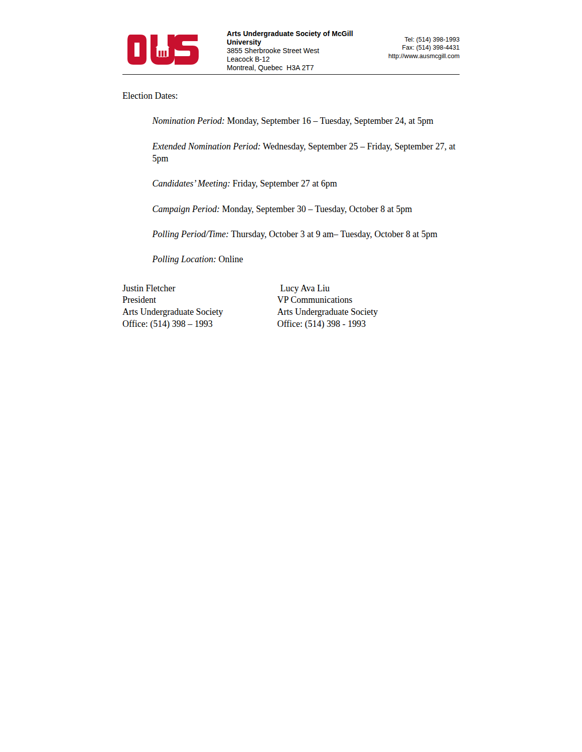Arts Undergraduate Society of McGill University
3855 Sherbrooke Street West
Leacock B-12
Montreal, Quebec H3A 2T7
Tel: (514) 398-1993
Fax: (514) 398-4431
http://www.ausmcgill.com
Election Dates:
Nomination Period: Monday, September 16 – Tuesday, September 24, at 5pm
Extended Nomination Period: Wednesday, September 25 – Friday, September 27, at 5pm
Candidates’ Meeting: Friday, September 27 at 6pm
Campaign Period: Monday, September 30 – Tuesday, October 8 at 5pm
Polling Period/Time: Thursday, October 3 at 9 am– Tuesday, October 8 at 5pm
Polling Location: Online
| Justin Fletcher | Lucy Ava Liu |
| President | VP Communications |
| Arts Undergraduate Society | Arts Undergraduate Society |
| Office: (514) 398 – 1993 | Office: (514) 398 - 1993 |